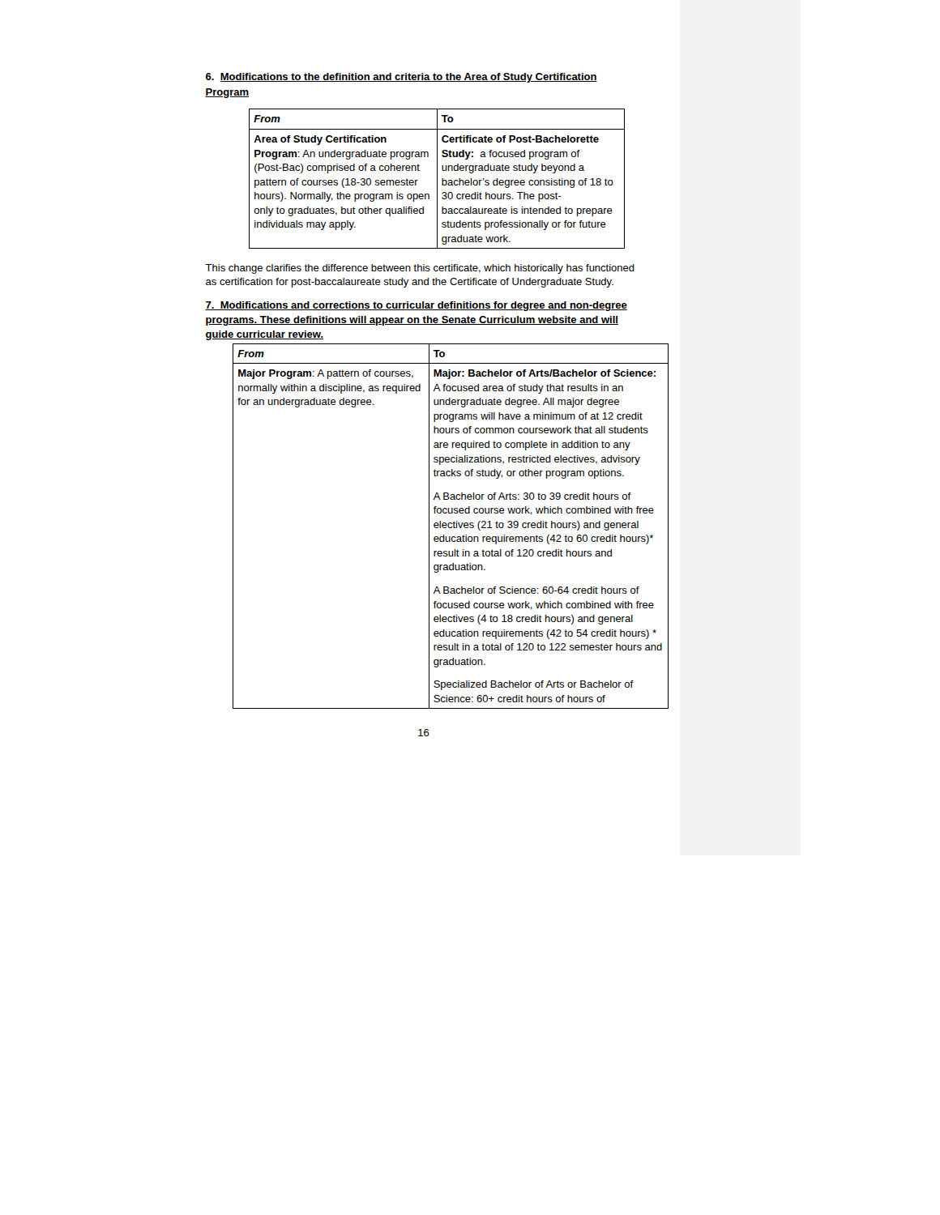6. Modifications to the definition and criteria to the Area of Study Certification Program
| From | To |
| --- | --- |
| Area of Study Certification Program : An undergraduate program (Post-Bac) comprised of a coherent pattern of courses (18-30 semester hours). Normally, the program is open only to graduates, but other qualified individuals may apply. | Certificate of Post-Bachelorette Study: a focused program of undergraduate study beyond a bachelor’s degree consisting of 18 to 30 credit hours. The post-baccalaureate is intended to prepare students professionally or for future graduate work. |
This change clarifies the difference between this certificate, which historically has functioned as certification for post-baccalaureate study and the Certificate of Undergraduate Study.
7. Modifications and corrections to curricular definitions for degree and non-degree programs. These definitions will appear on the Senate Curriculum website and will guide curricular review.
| From | To |
| --- | --- |
| Major Program : A pattern of courses, normally within a discipline, as required for an undergraduate degree. | Major: Bachelor of Arts/Bachelor of Science: A focused area of study that results in an undergraduate degree. All major degree programs will have a minimum of at 12 credit hours of common coursework that all students are required to complete in addition to any specializations, restricted electives, advisory tracks of study, or other program options. A Bachelor of Arts: 30 to 39 credit hours of focused course work, which combined with free electives (21 to 39 credit hours) and general education requirements (42 to 60 credit hours)* result in a total of 120 credit hours and graduation. A Bachelor of Science: 60-64 credit hours of focused course work, which combined with free electives (4 to 18 credit hours) and general education requirements (42 to 54 credit hours) * result in a total of 120 to 122 semester hours and graduation. Specialized Bachelor of Arts or Bachelor of Science: 60+ credit hours of hours of |
16